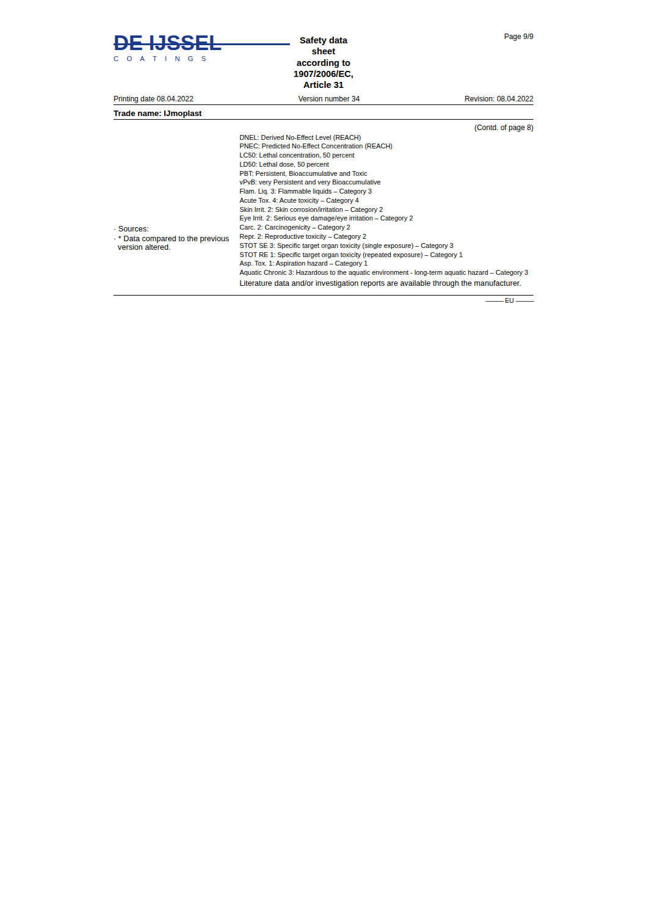Page 9/9
DE IJSSEL
C O A T I N G S
Safety data sheet
according to 1907/2006/EC, Article 31
Printing date 08.04.2022
Version number 34
Revision: 08.04.2022
Trade name: IJmoplast
(Contd. of page 8)
· Sources:
· * Data compared to the previous
version altered.
DNEL: Derived No-Effect Level (REACH)
PNEC: Predicted No-Effect Concentration (REACH)
LC50: Lethal concentration, 50 percent
LD50: Lethal dose, 50 percent
PBT: Persistent, Bioaccumulative and Toxic
vPvB: very Persistent and very Bioaccumulative
Flam. Liq. 3: Flammable liquids – Category 3
Acute Tox. 4: Acute toxicity – Category 4
Skin Irrit. 2: Skin corrosion/irritation – Category 2
Eye Irrit. 2: Serious eye damage/eye irritation – Category 2
Carc. 2: Carcinogenicity – Category 2
Repr. 2: Reproductive toxicity – Category 2
STOT SE 3: Specific target organ toxicity (single exposure) – Category 3
STOT RE 1: Specific target organ toxicity (repeated exposure) – Category 1
Asp. Tox. 1: Aspiration hazard – Category 1
Aquatic Chronic 3: Hazardous to the aquatic environment - long-term aquatic hazard – Category 3
Literature data and/or investigation reports are available through the manufacturer.
——— EU ———